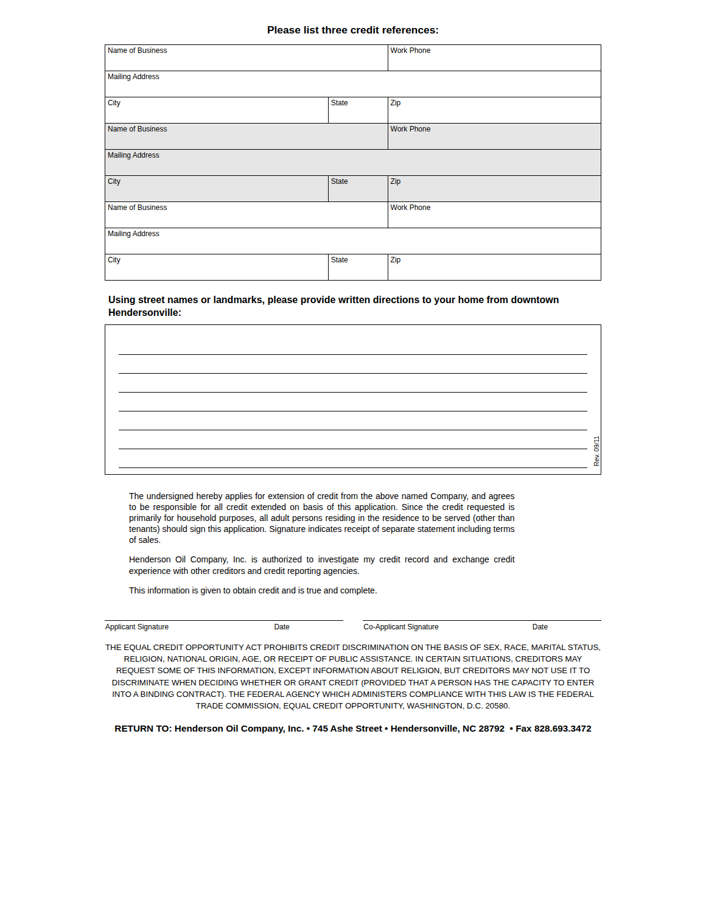Please list three credit references:
| Name of Business | Work Phone |
| Mailing Address |
| City | State | Zip |
| Name of Business | Work Phone |
| Mailing Address |
| City | State | Zip |
| Name of Business | Work Phone |
| Mailing Address |
| City | State | Zip |
Using street names or landmarks, please provide written directions to your home from downtown Hendersonville:
Rev. 09/11
The undersigned hereby applies for extension of credit from the above named Company, and agrees to be responsible for all credit extended on basis of this application. Since the credit requested is primarily for household purposes, all adult persons residing in the residence to be served (other than tenants) should sign this application. Signature indicates receipt of separate statement including terms of sales.
Henderson Oil Company, Inc. is authorized to investigate my credit record and exchange credit experience with other creditors and credit reporting agencies.
This information is given to obtain credit and is true and complete.
| Applicant Signature | Date | | Co-Applicant Signature | Date |
THE EQUAL CREDIT OPPORTUNITY ACT PROHIBITS CREDIT DISCRIMINATION ON THE BASIS OF SEX, RACE, MARITAL STATUS, RELIGION, NATIONAL ORIGIN, AGE, OR RECEIPT OF PUBLIC ASSISTANCE. IN CERTAIN SITUATIONS, CREDITORS MAY REQUEST SOME OF THIS INFORMATION, EXCEPT INFORMATION ABOUT RELIGION, BUT CREDITORS MAY NOT USE IT TO DISCRIMINATE WHEN DECIDING WHETHER OR GRANT CREDIT (PROVIDED THAT A PERSON HAS THE CAPACITY TO ENTER INTO A BINDING CONTRACT). THE FEDERAL AGENCY WHICH ADMINISTERS COMPLIANCE WITH THIS LAW IS THE FEDERAL TRADE COMMISSION, EQUAL CREDIT OPPORTUNITY, WASHINGTON, D.C. 20580.
RETURN TO: Henderson Oil Company, Inc. • 745 Ashe Street • Hendersonville, NC 28792 • Fax 828.693.3472